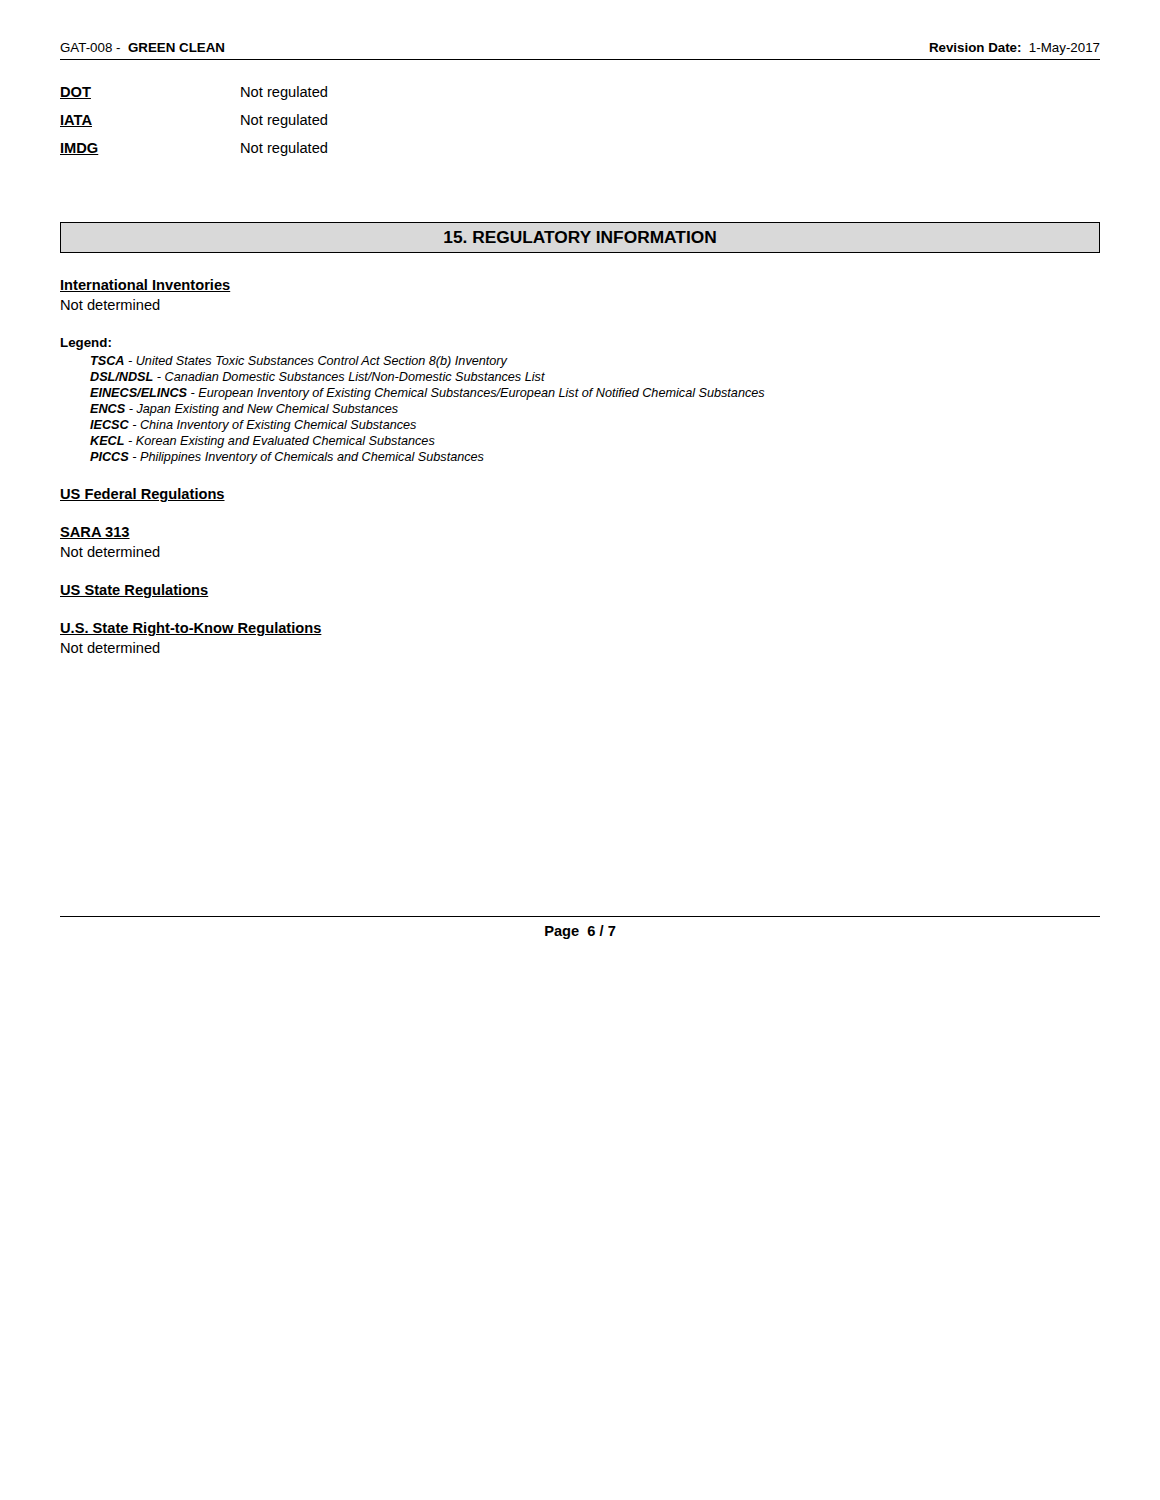GAT-008 - GREEN CLEAN
Revision Date: 1-May-2017
| DOT | Not regulated |
| IATA | Not regulated |
| IMDG | Not regulated |
15. REGULATORY INFORMATION
International Inventories
Not determined
Legend:
TSCA - United States Toxic Substances Control Act Section 8(b) Inventory
DSL/NDSL - Canadian Domestic Substances List/Non-Domestic Substances List
EINECS/ELINCS - European Inventory of Existing Chemical Substances/European List of Notified Chemical Substances
ENCS - Japan Existing and New Chemical Substances
IECSC - China Inventory of Existing Chemical Substances
KECL - Korean Existing and Evaluated Chemical Substances
PICCS - Philippines Inventory of Chemicals and Chemical Substances
US Federal Regulations
SARA 313
Not determined
US State Regulations
U.S. State Right-to-Know Regulations
Not determined
Page 6 / 7